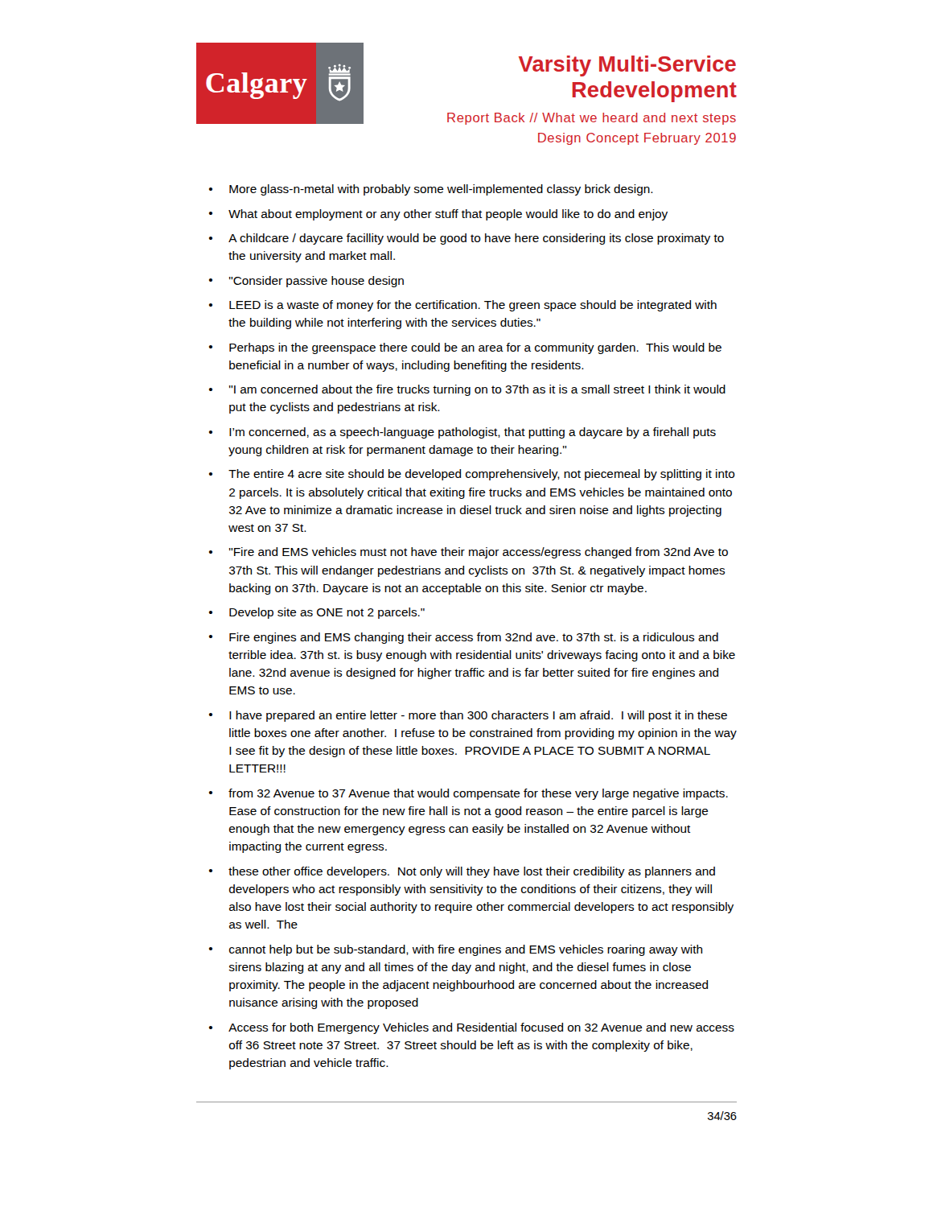Calgary
Varsity Multi-Service Redevelopment
Report Back // What we heard and next steps
Design Concept February 2019
More glass-n-metal with probably some well-implemented classy brick design.
What about employment or any other stuff that people would like to do and enjoy
A childcare / daycare facillity would be good to have here considering its close proximaty to the university and market mall.
"Consider passive house design
LEED is a waste of money for the certification. The green space should be integrated with the building while not interfering with the services duties."
Perhaps in the greenspace there could be an area for a community garden. This would be beneficial in a number of ways, including benefiting the residents.
"I am concerned about the fire trucks turning on to 37th as it is a small street I think it would put the cyclists and pedestrians at risk.
I’m concerned, as a speech-language pathologist, that putting a daycare by a firehall puts young children at risk for permanent damage to their hearing."
The entire 4 acre site should be developed comprehensively, not piecemeal by splitting it into 2 parcels. It is absolutely critical that exiting fire trucks and EMS vehicles be maintained onto 32 Ave to minimize a dramatic increase in diesel truck and siren noise and lights projecting west on 37 St.
"Fire and EMS vehicles must not have their major access/egress changed from 32nd Ave to 37th St. This will endanger pedestrians and cyclists on 37th St. & negatively impact homes backing on 37th. Daycare is not an acceptable on this site. Senior ctr maybe.
Develop site as ONE not 2 parcels."
Fire engines and EMS changing their access from 32nd ave. to 37th st. is a ridiculous and terrible idea. 37th st. is busy enough with residential units' driveways facing onto it and a bike lane. 32nd avenue is designed for higher traffic and is far better suited for fire engines and EMS to use.
I have prepared an entire letter - more than 300 characters I am afraid. I will post it in these little boxes one after another. I refuse to be constrained from providing my opinion in the way I see fit by the design of these little boxes. PROVIDE A PLACE TO SUBMIT A NORMAL LETTER!!!
from 32 Avenue to 37 Avenue that would compensate for these very large negative impacts. Ease of construction for the new fire hall is not a good reason – the entire parcel is large enough that the new emergency egress can easily be installed on 32 Avenue without impacting the current egress.
these other office developers. Not only will they have lost their credibility as planners and developers who act responsibly with sensitivity to the conditions of their citizens, they will also have lost their social authority to require other commercial developers to act responsibly as well. The
cannot help but be sub-standard, with fire engines and EMS vehicles roaring away with sirens blazing at any and all times of the day and night, and the diesel fumes in close proximity. The people in the adjacent neighbourhood are concerned about the increased nuisance arising with the proposed
Access for both Emergency Vehicles and Residential focused on 32 Avenue and new access off 36 Street note 37 Street. 37 Street should be left as is with the complexity of bike, pedestrian and vehicle traffic.
34/36